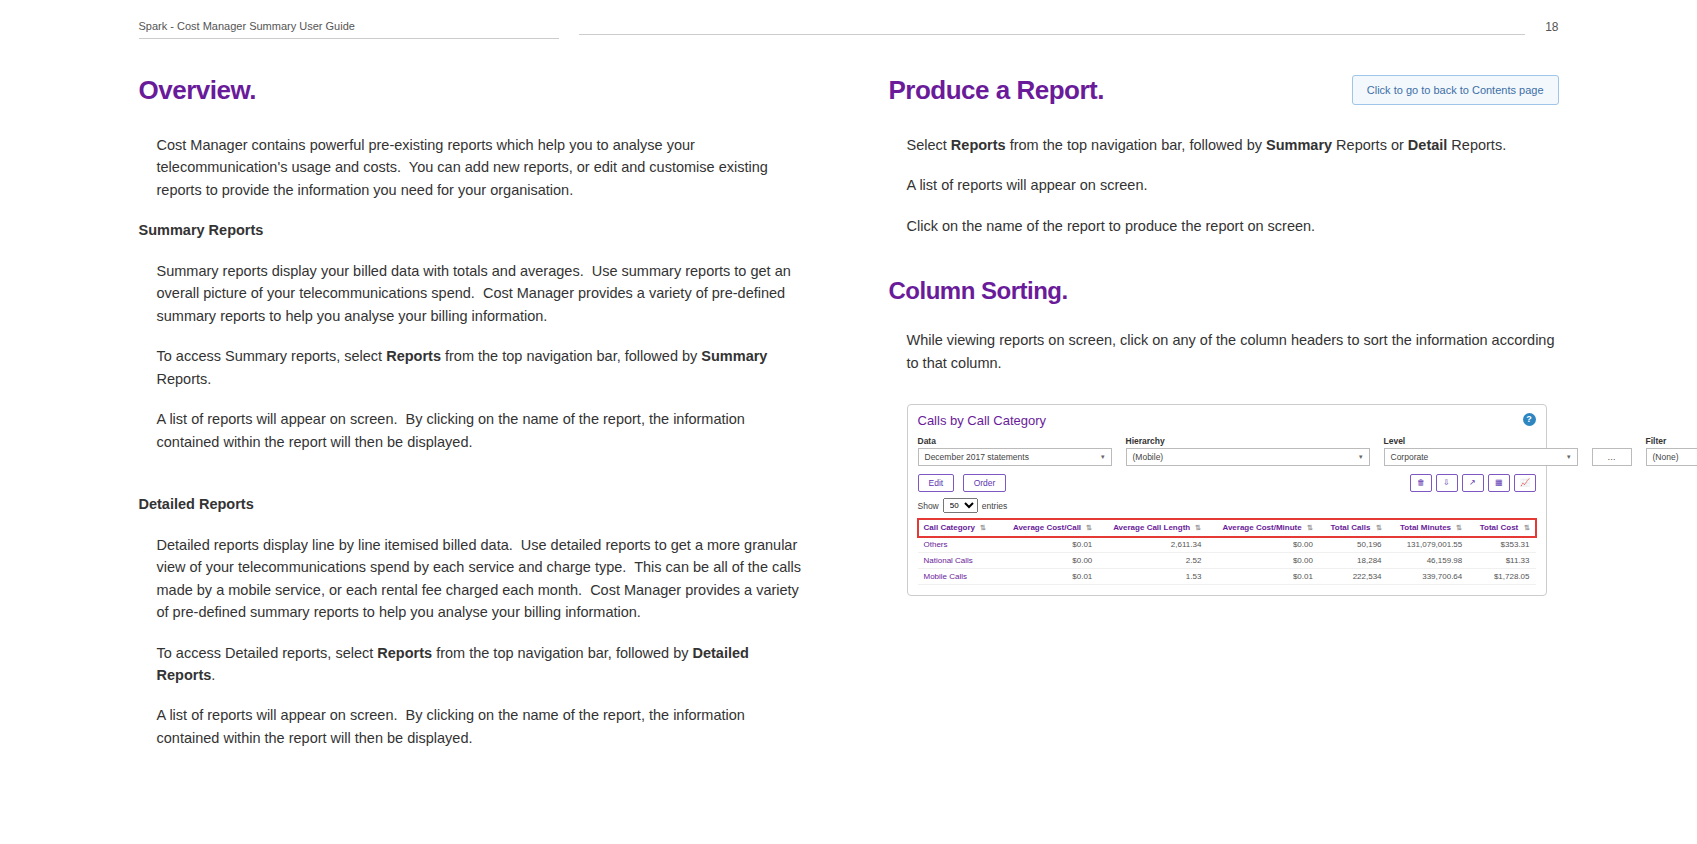Spark - Cost Manager Summary User Guide
18
Overview.
Cost Manager contains powerful pre-existing reports which help you to analyse your telecommunication's usage and costs. You can add new reports, or edit and customise existing reports to provide the information you need for your organisation.
Summary Reports
Summary reports display your billed data with totals and averages. Use summary reports to get an overall picture of your telecommunications spend. Cost Manager provides a variety of pre-defined summary reports to help you analyse your billing information.
To access Summary reports, select Reports from the top navigation bar, followed by Summary Reports.
A list of reports will appear on screen. By clicking on the name of the report, the information contained within the report will then be displayed.
Detailed Reports
Detailed reports display line by line itemised billed data. Use detailed reports to get a more granular view of your telecommunications spend by each service and charge type. This can be all of the calls made by a mobile service, or each rental fee charged each month. Cost Manager provides a variety of pre-defined summary reports to help you analyse your billing information.
To access Detailed reports, select Reports from the top navigation bar, followed by Detailed Reports.
A list of reports will appear on screen. By clicking on the name of the report, the information contained within the report will then be displayed.
Click to go to back to Contents page
Produce a Report.
Select Reports from the top navigation bar, followed by Summary Reports or Detail Reports.
A list of reports will appear on screen.
Click on the name of the report to produce the report on screen.
Column Sorting.
While viewing reports on screen, click on any of the column headers to sort the information according to that column.
?
Calls by Call Category
Data
December 2017 statements▾
Hierarchy
(Mobile)▾
Level
Corporate▾
…
Filter
(None)▾
Edit Order
🗑
⇩
↗
▦
📈
Show 50 entries
| Call Category ⇅ | Average Cost/Call ⇅ | Average Call Length ⇅ | Average Cost/Minute ⇅ | Total Calls ⇅ | Total Minutes ⇅ | Total Cost ⇅ |
| --- | --- | --- | --- | --- | --- | --- |
| Others | $0.01 | 2,611.34 | $0.00 | 50,196 | 131,079,001.55 | $353.31 |
| National Calls | $0.00 | 2.52 | $0.00 | 18,284 | 46,159.98 | $11.33 |
| Mobile Calls | $0.01 | 1.53 | $0.01 | 222,534 | 339,700.64 | $1,728.05 |